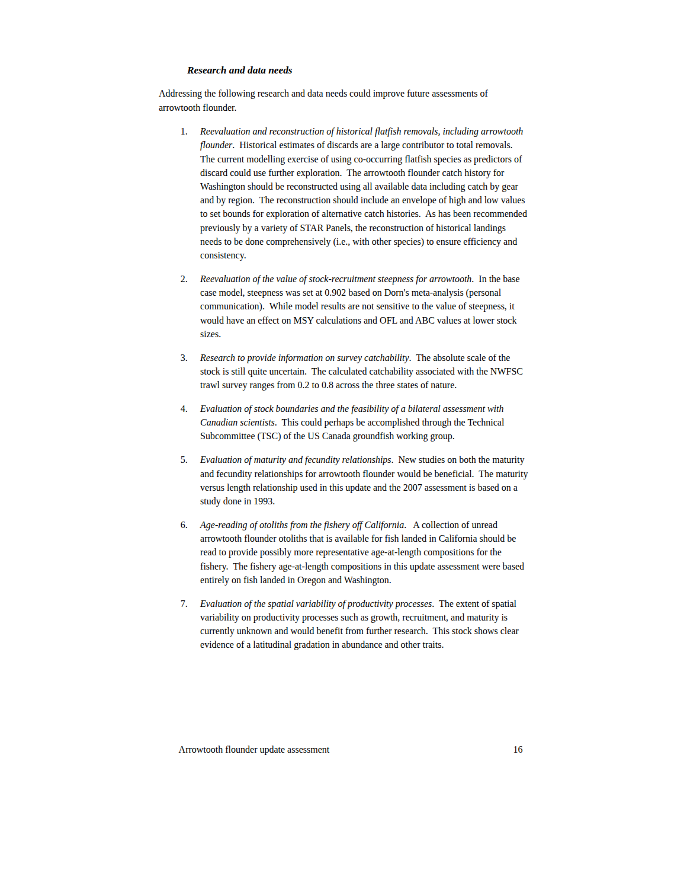Research and data needs
Addressing the following research and data needs could improve future assessments of arrowtooth flounder.
Reevaluation and reconstruction of historical flatfish removals, including arrowtooth flounder. Historical estimates of discards are a large contributor to total removals. The current modelling exercise of using co-occurring flatfish species as predictors of discard could use further exploration. The arrowtooth flounder catch history for Washington should be reconstructed using all available data including catch by gear and by region. The reconstruction should include an envelope of high and low values to set bounds for exploration of alternative catch histories. As has been recommended previously by a variety of STAR Panels, the reconstruction of historical landings needs to be done comprehensively (i.e., with other species) to ensure efficiency and consistency.
Reevaluation of the value of stock-recruitment steepness for arrowtooth. In the base case model, steepness was set at 0.902 based on Dorn's meta-analysis (personal communication). While model results are not sensitive to the value of steepness, it would have an effect on MSY calculations and OFL and ABC values at lower stock sizes.
Research to provide information on survey catchability. The absolute scale of the stock is still quite uncertain. The calculated catchability associated with the NWFSC trawl survey ranges from 0.2 to 0.8 across the three states of nature.
Evaluation of stock boundaries and the feasibility of a bilateral assessment with Canadian scientists. This could perhaps be accomplished through the Technical Subcommittee (TSC) of the US Canada groundfish working group.
Evaluation of maturity and fecundity relationships. New studies on both the maturity and fecundity relationships for arrowtooth flounder would be beneficial. The maturity versus length relationship used in this update and the 2007 assessment is based on a study done in 1993.
Age-reading of otoliths from the fishery off California. A collection of unread arrowtooth flounder otoliths that is available for fish landed in California should be read to provide possibly more representative age-at-length compositions for the fishery. The fishery age-at-length compositions in this update assessment were based entirely on fish landed in Oregon and Washington.
Evaluation of the spatial variability of productivity processes. The extent of spatial variability on productivity processes such as growth, recruitment, and maturity is currently unknown and would benefit from further research. This stock shows clear evidence of a latitudinal gradation in abundance and other traits.
Arrowtooth flounder update assessment 16